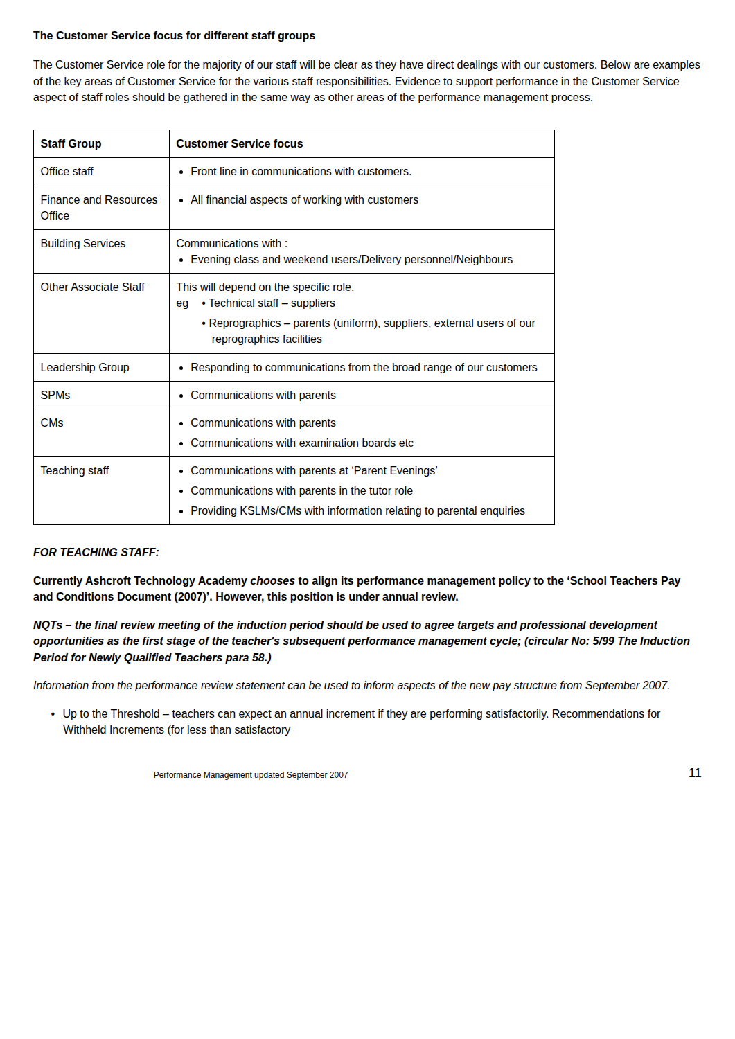The Customer Service focus for different staff groups
The Customer Service role for the majority of our staff will be clear as they have direct dealings with our customers. Below are examples of the key areas of Customer Service for the various staff responsibilities. Evidence to support performance in the Customer Service aspect of staff roles should be gathered in the same way as other areas of the performance management process.
| Staff Group | Customer Service focus |
| --- | --- |
| Office staff | Front line in communications with customers. |
| Finance and Resources Office | All financial aspects of working with customers |
| Building Services | Communications with : Evening class and weekend users/Delivery personnel/Neighbours |
| Other Associate Staff | This will depend on the specific role. eg • Technical staff – suppliers • Reprographics – parents (uniform), suppliers, external users of our reprographics facilities |
| Leadership Group | Responding to communications from the broad range of our customers |
| SPMs | Communications with parents |
| CMs | Communications with parents Communications with examination boards etc |
| Teaching staff | Communications with parents at ‘Parent Evenings’ Communications with parents in the tutor role Providing KSLMs/CMs with information relating to parental enquiries |
FOR TEACHING STAFF:
Currently Ashcroft Technology Academy chooses to align its performance management policy to the ‘School Teachers Pay and Conditions Document (2007)’. However, this position is under annual review.
NQTs – the final review meeting of the induction period should be used to agree targets and professional development opportunities as the first stage of the teacher's subsequent performance management cycle; (circular No: 5/99 The Induction Period for Newly Qualified Teachers para 58.)
Information from the performance review statement can be used to inform aspects of the new pay structure from September 2007.
Up to the Threshold – teachers can expect an annual increment if they are performing satisfactorily. Recommendations for Withheld Increments (for less than satisfactory
Performance Management updated September 2007 11